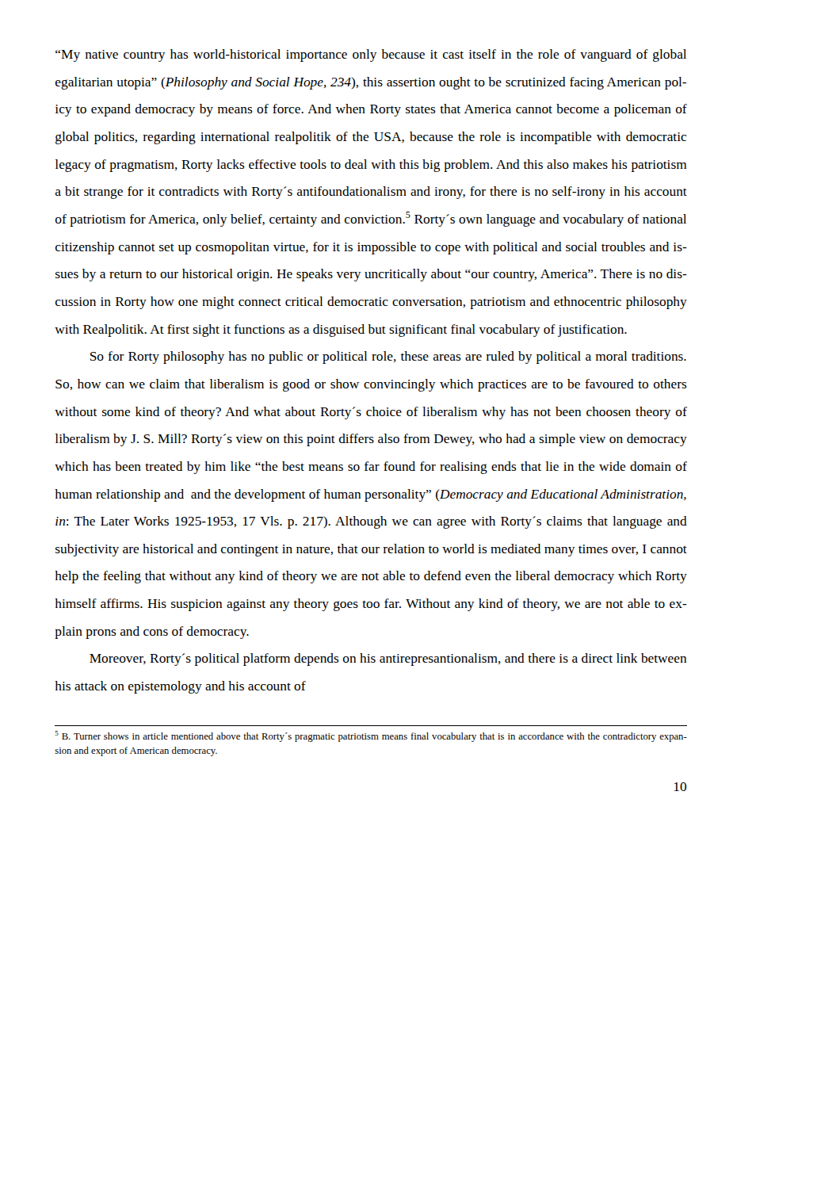“My native country has world-historical importance only because it cast itself in the role of vanguard of global egalitarian utopia” (Philosophy and Social Hope, 234), this assertion ought to be scrutinized facing American policy to expand democracy by means of force. And when Rorty states that America cannot become a policeman of global politics, regarding international realpolitik of the USA, because the role is incompatible with democratic legacy of pragmatism, Rorty lacks effective tools to deal with this big problem. And this also makes his patriotism a bit strange for it contradicts with Rorty´s antifoundationalism and irony, for there is no self-irony in his account of patriotism for America, only belief, certainty and conviction.5 Rorty´s own language and vocabulary of national citizenship cannot set up cosmopolitan virtue, for it is impossible to cope with political and social troubles and issues by a return to our historical origin. He speaks very uncritically about “our country, America”. There is no discussion in Rorty how one might connect critical democratic conversation, patriotism and ethnocentric philosophy with Realpolitik. At first sight it functions as a disguised but significant final vocabulary of justification.
So for Rorty philosophy has no public or political role, these areas are ruled by political a moral traditions. So, how can we claim that liberalism is good or show convincingly which practices are to be favoured to others without some kind of theory? And what about Rorty´s choice of liberalism why has not been choosen theory of liberalism by J. S. Mill? Rorty´s view on this point differs also from Dewey, who had a simple view on democracy which has been treated by him like “the best means so far found for realising ends that lie in the wide domain of human relationship and and the development of human personality” (Democracy and Educational Administration, in: The Later Works 1925-1953, 17 Vls. p. 217). Although we can agree with Rorty´s claims that language and subjectivity are historical and contingent in nature, that our relation to world is mediated many times over, I cannot help the feeling that without any kind of theory we are not able to defend even the liberal democracy which Rorty himself affirms. His suspicion against any theory goes too far. Without any kind of theory, we are not able to explain prons and cons of democracy.
Moreover, Rorty´s political platform depends on his antirepresantionalism, and there is a direct link between his attack on epistemology and his account of
5 B. Turner shows in article mentioned above that Rorty´s pragmatic patriotism means final vocabulary that is in accordance with the contradictory expansion and export of American democracy.
10